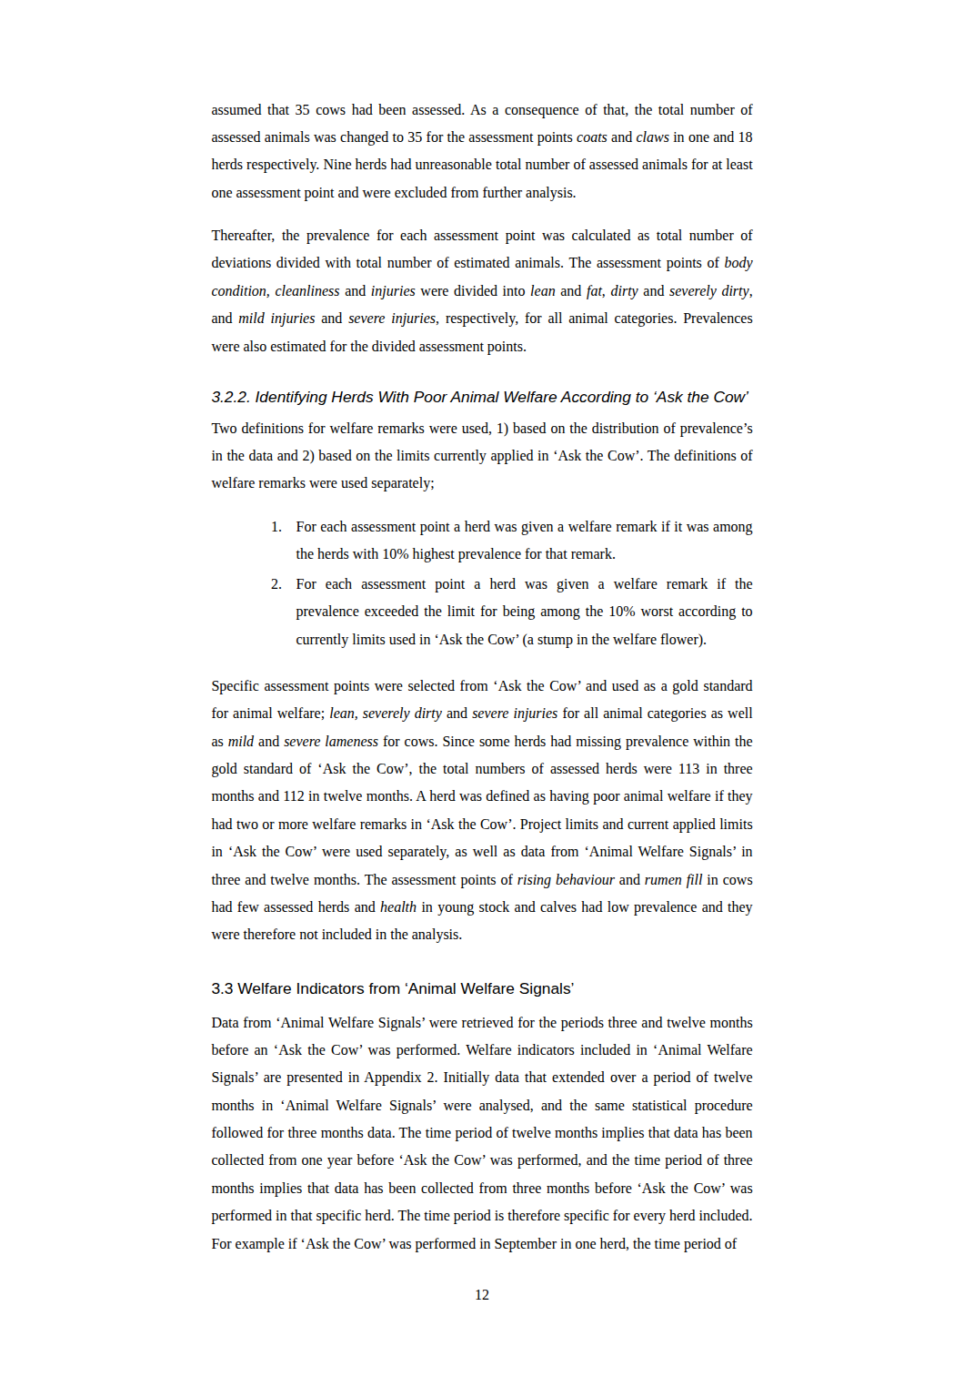assumed that 35 cows had been assessed. As a consequence of that, the total number of assessed animals was changed to 35 for the assessment points coats and claws in one and 18 herds respectively. Nine herds had unreasonable total number of assessed animals for at least one assessment point and were excluded from further analysis.
Thereafter, the prevalence for each assessment point was calculated as total number of deviations divided with total number of estimated animals. The assessment points of body condition, cleanliness and injuries were divided into lean and fat, dirty and severely dirty, and mild injuries and severe injuries, respectively, for all animal categories. Prevalences were also estimated for the divided assessment points.
3.2.2. Identifying Herds With Poor Animal Welfare According to ‘Ask the Cow’
Two definitions for welfare remarks were used, 1) based on the distribution of prevalence’s in the data and 2) based on the limits currently applied in ‘Ask the Cow’. The definitions of welfare remarks were used separately;
For each assessment point a herd was given a welfare remark if it was among the herds with 10% highest prevalence for that remark.
For each assessment point a herd was given a welfare remark if the prevalence exceeded the limit for being among the 10% worst according to currently limits used in ‘Ask the Cow’ (a stump in the welfare flower).
Specific assessment points were selected from ‘Ask the Cow’ and used as a gold standard for animal welfare; lean, severely dirty and severe injuries for all animal categories as well as mild and severe lameness for cows. Since some herds had missing prevalence within the gold standard of ‘Ask the Cow’, the total numbers of assessed herds were 113 in three months and 112 in twelve months. A herd was defined as having poor animal welfare if they had two or more welfare remarks in ‘Ask the Cow’. Project limits and current applied limits in ‘Ask the Cow’ were used separately, as well as data from ‘Animal Welfare Signals’ in three and twelve months. The assessment points of rising behaviour and rumen fill in cows had few assessed herds and health in young stock and calves had low prevalence and they were therefore not included in the analysis.
3.3 Welfare Indicators from ‘Animal Welfare Signals’
Data from ‘Animal Welfare Signals’ were retrieved for the periods three and twelve months before an ‘Ask the Cow’ was performed. Welfare indicators included in ‘Animal Welfare Signals’ are presented in Appendix 2. Initially data that extended over a period of twelve months in ‘Animal Welfare Signals’ were analysed, and the same statistical procedure followed for three months data. The time period of twelve months implies that data has been collected from one year before ‘Ask the Cow’ was performed, and the time period of three months implies that data has been collected from three months before ‘Ask the Cow’ was performed in that specific herd. The time period is therefore specific for every herd included. For example if ‘Ask the Cow’ was performed in September in one herd, the time period of
12